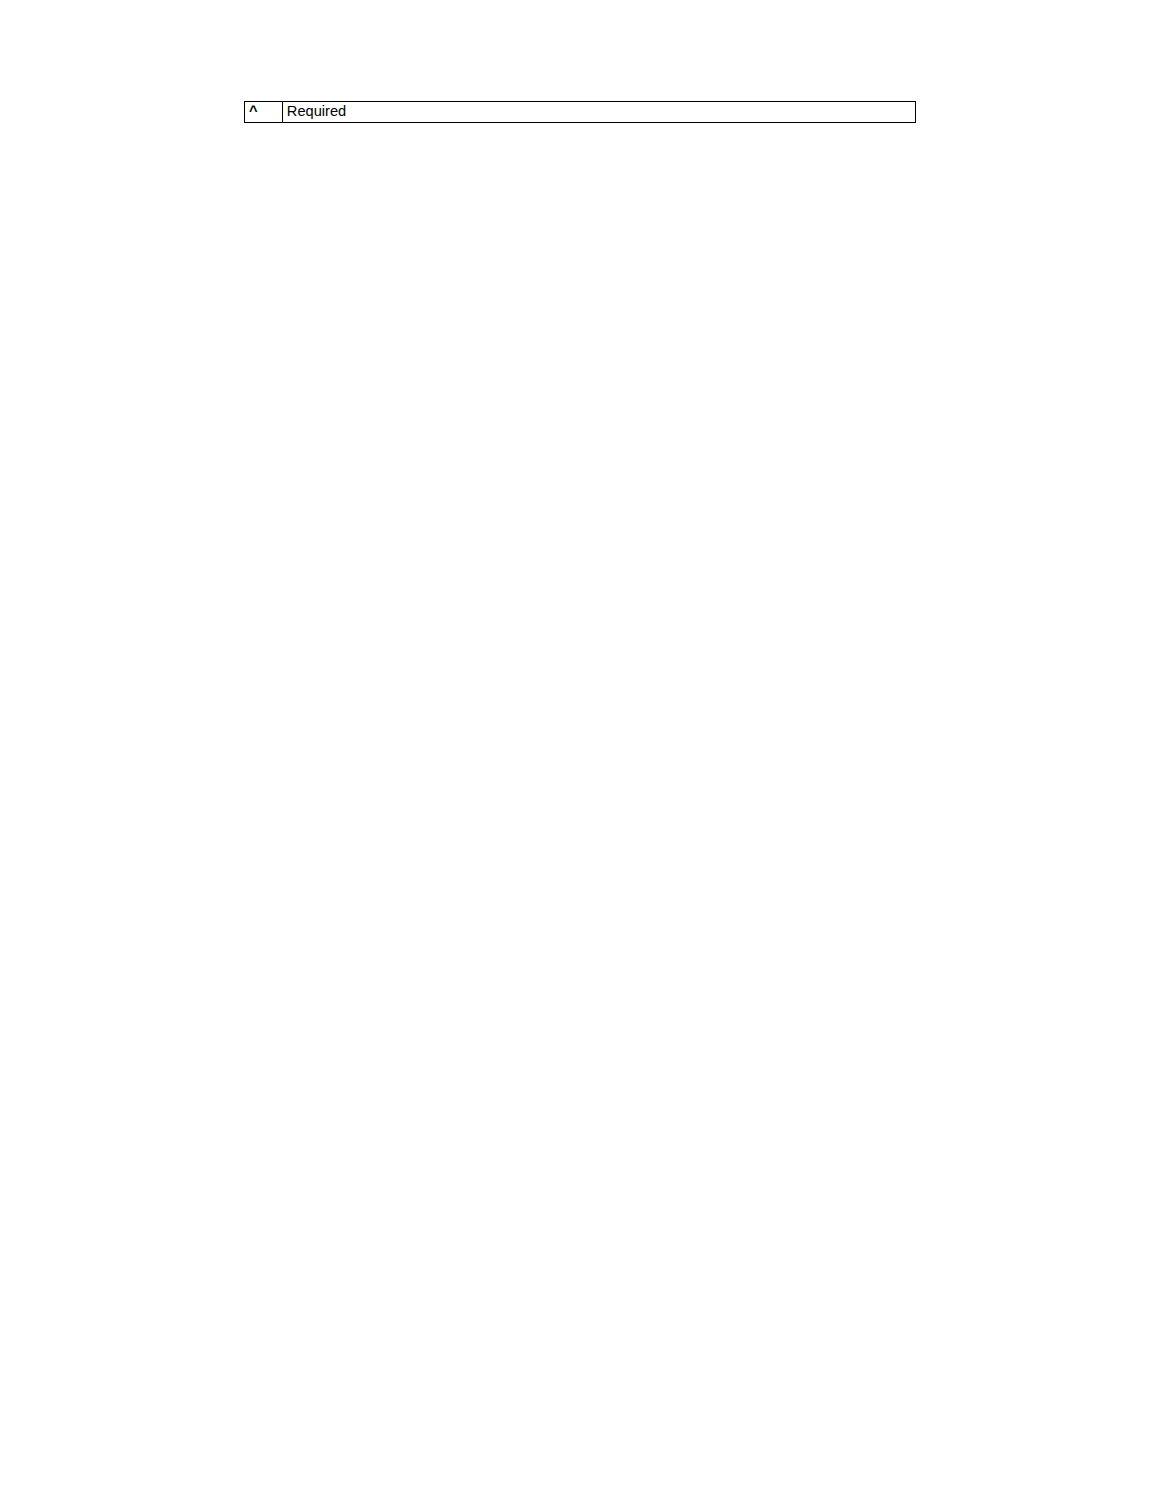| ^ | Required |